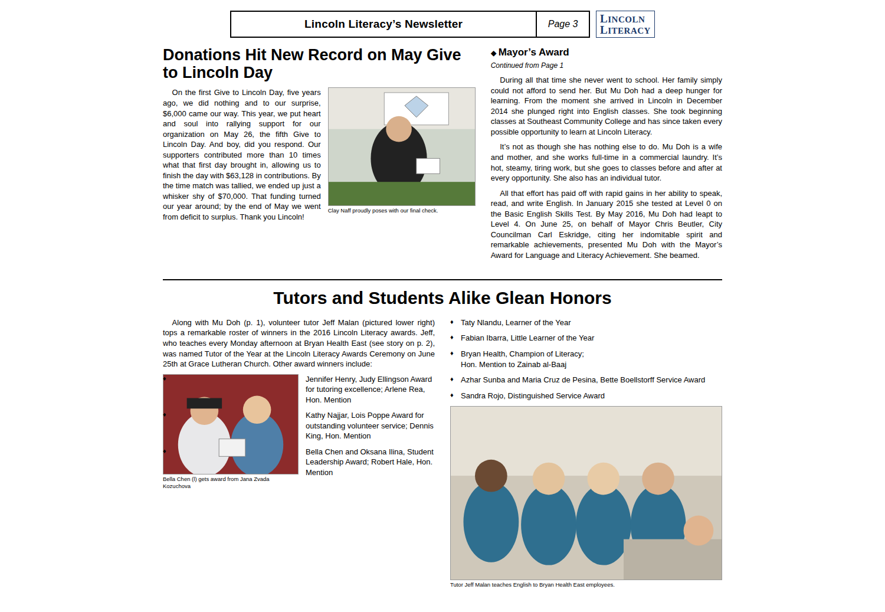Lincoln Literacy’s Newsletter
Page 3
LINCOLN LITERACY
Donations Hit New Record on May Give to Lincoln Day
Clay Naff proudly poses with our final check.
On the first Give to Lincoln Day, five years ago, we did nothing and to our surprise, $6,000 came our way. This year, we put heart and soul into rallying support for our organization on May 26, the fifth Give to Lincoln Day. And boy, did you respond. Our supporters contributed more than 10 times what that first day brought in, allowing us to finish the day with $63,128 in contributions. By the time match was tallied, we ended up just a whisker shy of $70,000. That funding turned our year around; by the end of May we went from deficit to surplus. Thank you Lincoln!
◆Mayor’s Award
Continued from Page 1
During all that time she never went to school. Her family simply could not afford to send her. But Mu Doh had a deep hunger for learning. From the moment she arrived in Lincoln in December 2014 she plunged right into English classes. She took beginning classes at Southeast Community College and has since taken every possible opportunity to learn at Lincoln Literacy.
It’s not as though she has nothing else to do. Mu Doh is a wife and mother, and she works full-time in a commercial laundry. It’s hot, steamy, tiring work, but she goes to classes before and after at every opportunity. She also has an individual tutor.
All that effort has paid off with rapid gains in her ability to speak, read, and write English. In January 2015 she tested at Level 0 on the Basic English Skills Test. By May 2016, Mu Doh had leapt to Level 4. On June 25, on behalf of Mayor Chris Beutler, City Councilman Carl Eskridge, citing her indomitable spirit and remarkable achievements, presented Mu Doh with the Mayor’s Award for Language and Literacy Achievement. She beamed.
Tutors and Students Alike Glean Honors
Along with Mu Doh (p. 1), volunteer tutor Jeff Malan (pictured lower right) tops a remarkable roster of winners in the 2016 Lincoln Literacy awards. Jeff, who teaches every Monday afternoon at Bryan Health East (see story on p. 2), was named Tutor of the Year at the Lincoln Literacy Awards Ceremony on June 25th at Grace Lutheran Church. Other award winners include:
Bella Chen (l) gets award from Jana Zvada Kozuchova
Jennifer Henry, Judy Ellingson Award for tutoring excellence; Arlene Rea, Hon. Mention
Kathy Najjar, Lois Poppe Award for outstanding volunteer service; Dennis King, Hon. Mention
Bella Chen and Oksana Ilina, Student Leadership Award; Robert Hale, Hon. Mention
Taty Nlandu, Learner of the Year
Fabian Ibarra, Little Learner of the Year
Bryan Health, Champion of Literacy;
Hon. Mention to Zainab al-Baaj
Azhar Sunba and Maria Cruz de Pesina, Bette Boellstorff Service Award
Sandra Rojo, Distinguished Service Award
Tutor Jeff Malan teaches English to Bryan Health East employees.